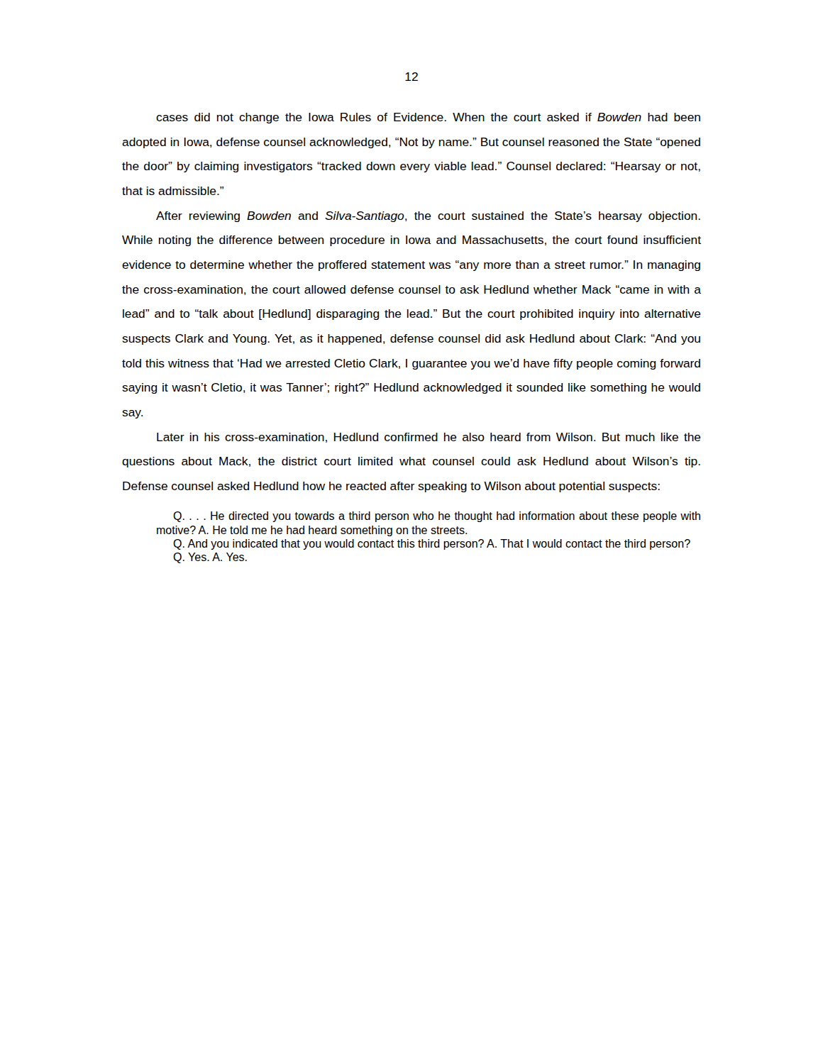12
cases did not change the Iowa Rules of Evidence. When the court asked if Bowden had been adopted in Iowa, defense counsel acknowledged, “Not by name.” But counsel reasoned the State “opened the door” by claiming investigators “tracked down every viable lead.” Counsel declared: “Hearsay or not, that is admissible.”
After reviewing Bowden and Silva-Santiago, the court sustained the State’s hearsay objection. While noting the difference between procedure in Iowa and Massachusetts, the court found insufficient evidence to determine whether the proffered statement was “any more than a street rumor.” In managing the cross-examination, the court allowed defense counsel to ask Hedlund whether Mack “came in with a lead” and to “talk about [Hedlund] disparaging the lead.” But the court prohibited inquiry into alternative suspects Clark and Young. Yet, as it happened, defense counsel did ask Hedlund about Clark: “And you told this witness that ‘Had we arrested Cletio Clark, I guarantee you we’d have fifty people coming forward saying it wasn’t Cletio, it was Tanner’; right?” Hedlund acknowledged it sounded like something he would say.
Later in his cross-examination, Hedlund confirmed he also heard from Wilson. But much like the questions about Mack, the district court limited what counsel could ask Hedlund about Wilson’s tip. Defense counsel asked Hedlund how he reacted after speaking to Wilson about potential suspects:
Q. . . . He directed you towards a third person who he thought had information about these people with motive? A. He told me he had heard something on the streets.
Q. And you indicated that you would contact this third person? A. That I would contact the third person?
Q. Yes. A. Yes.